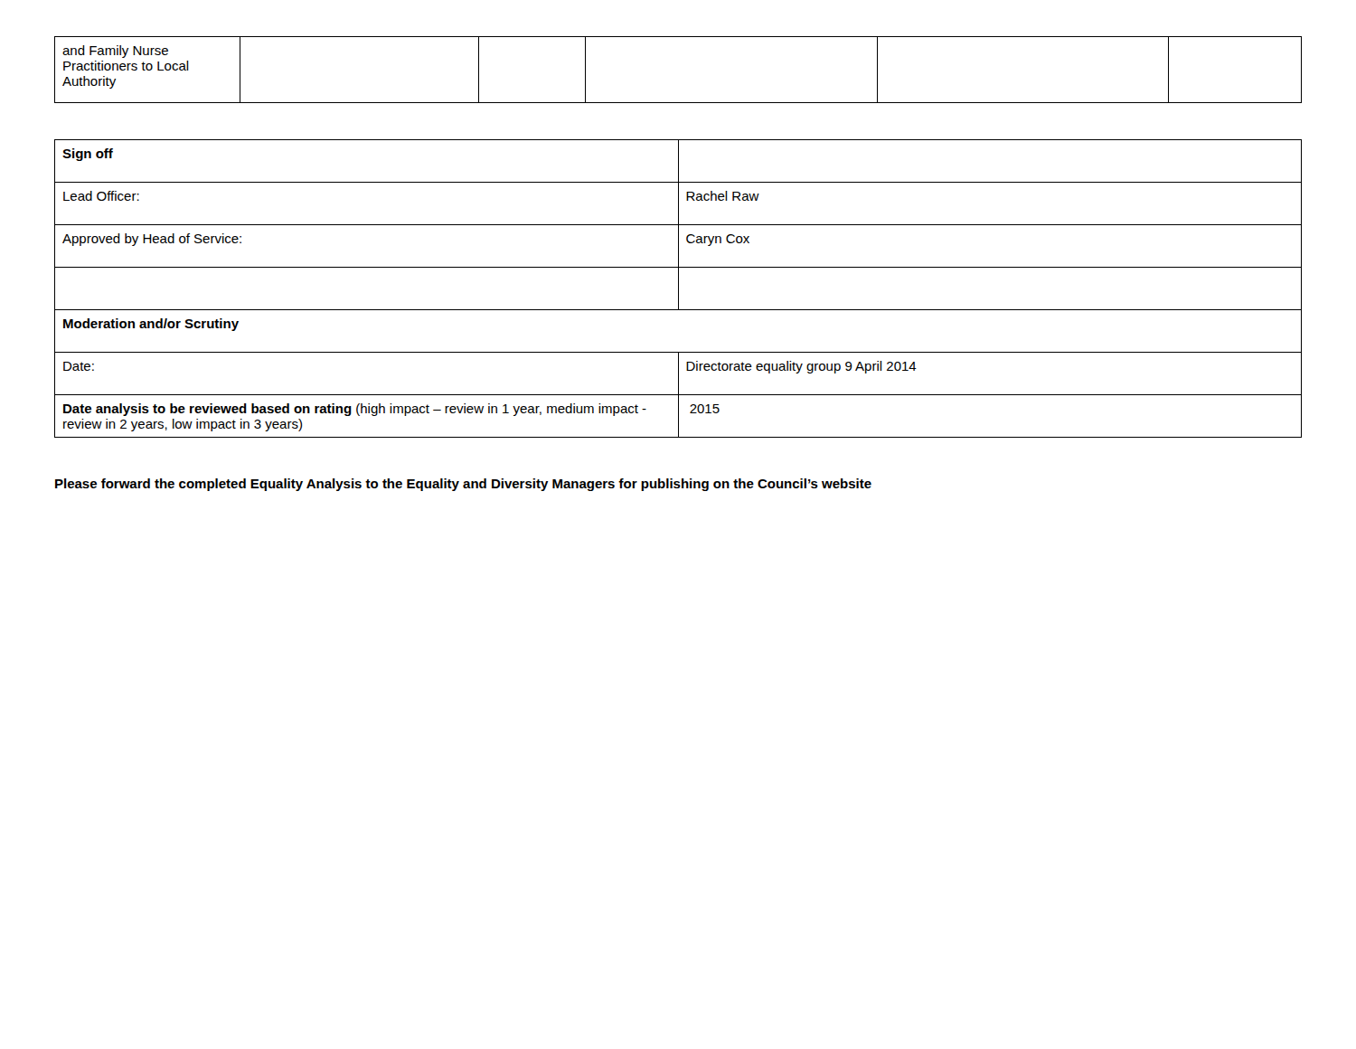| and Family Nurse Practitioners to Local Authority | | | | | |
| Sign off | |
| Lead Officer: | Rachel Raw |
| Approved by Head of Service: | Caryn Cox |
| Moderation and/or Scrutiny |
| Date: | Directorate equality group 9 April 2014 |
| Date analysis to be reviewed based on rating (high impact – review in 1 year, medium impact - review in 2 years, low impact in 3 years) | 2015 |
Please forward the completed Equality Analysis to the Equality and Diversity Managers for publishing on the Council’s website